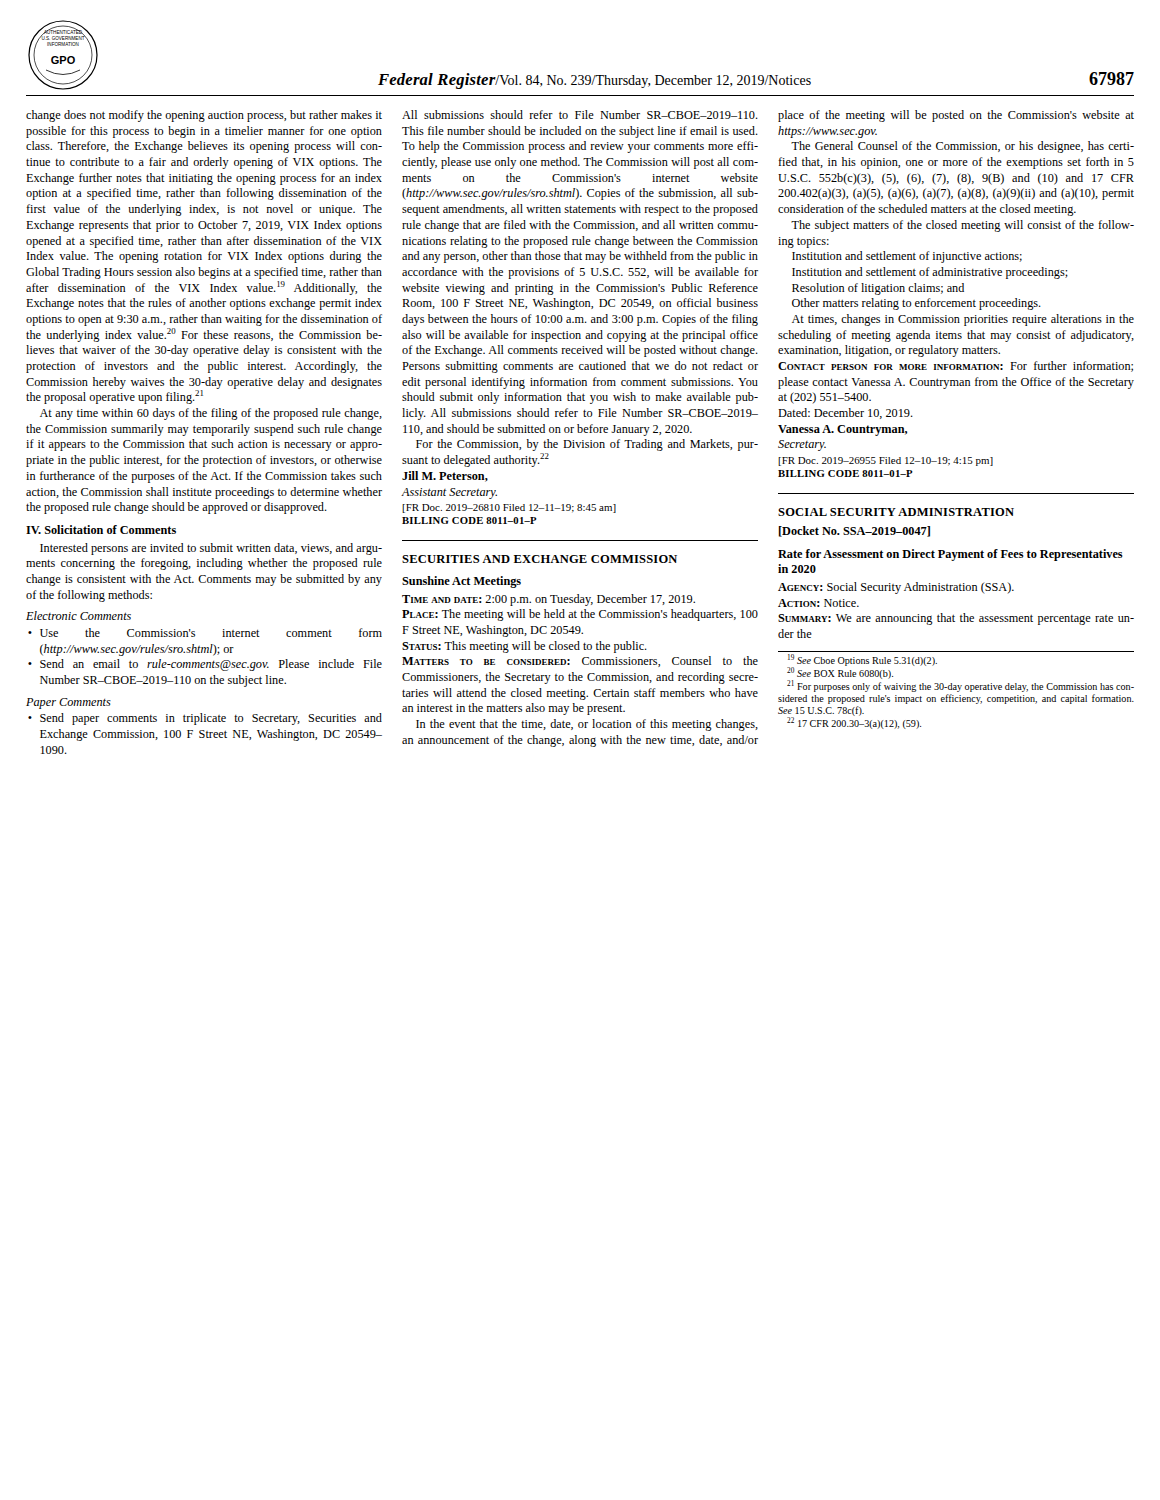AUTHENTICATED U.S. GOVERNMENT INFORMATION GPO
Federal Register/Vol. 84, No. 239/Thursday, December 12, 2019/Notices
67987
change does not modify the opening auction process, but rather makes it possible for this process to begin in a timelier manner for one option class. Therefore, the Exchange believes its opening process will continue to contribute to a fair and orderly opening of VIX options. The Exchange further notes that initiating the opening process for an index option at a specified time, rather than following dissemination of the first value of the underlying index, is not novel or unique. The Exchange represents that prior to October 7, 2019, VIX Index options opened at a specified time, rather than after dissemination of the VIX Index value. The opening rotation for VIX Index options during the Global Trading Hours session also begins at a specified time, rather than after dissemination of the VIX Index value.19 Additionally, the Exchange notes that the rules of another options exchange permit index options to open at 9:30 a.m., rather than waiting for the dissemination of the underlying index value.20 For these reasons, the Commission believes that waiver of the 30-day operative delay is consistent with the protection of investors and the public interest. Accordingly, the Commission hereby waives the 30-day operative delay and designates the proposal operative upon filing.21
At any time within 60 days of the filing of the proposed rule change, the Commission summarily may temporarily suspend such rule change if it appears to the Commission that such action is necessary or appropriate in the public interest, for the protection of investors, or otherwise in furtherance of the purposes of the Act. If the Commission takes such action, the Commission shall institute proceedings to determine whether the proposed rule change should be approved or disapproved.
IV. Solicitation of Comments
Interested persons are invited to submit written data, views, and arguments concerning the foregoing, including whether the proposed rule change is consistent with the Act. Comments may be submitted by any of the following methods:
Electronic Comments
Use the Commission's internet comment form (http://www.sec.gov/rules/sro.shtml); or
Send an email to rule-comments@sec.gov. Please include File Number SR–CBOE–2019–110 on the subject line.
Paper Comments
Send paper comments in triplicate to Secretary, Securities and Exchange Commission, 100 F Street NE, Washington, DC 20549–1090.
All submissions should refer to File Number SR–CBOE–2019–110. This file number should be included on the subject line if email is used. To help the Commission process and review your comments more efficiently, please use only one method. The Commission will post all comments on the Commission's internet website (http://www.sec.gov/rules/sro.shtml). Copies of the submission, all subsequent amendments, all written statements with respect to the proposed rule change that are filed with the Commission, and all written communications relating to the proposed rule change between the Commission and any person, other than those that may be withheld from the public in accordance with the provisions of 5 U.S.C. 552, will be available for website viewing and printing in the Commission's Public Reference Room, 100 F Street NE, Washington, DC 20549, on official business days between the hours of 10:00 a.m. and 3:00 p.m. Copies of the filing also will be available for inspection and copying at the principal office of the Exchange. All comments received will be posted without change. Persons submitting comments are cautioned that we do not redact or edit personal identifying information from comment submissions. You should submit only information that you wish to make available publicly. All submissions should refer to File Number SR–CBOE–2019–110, and should be submitted on or before January 2, 2020.
For the Commission, by the Division of Trading and Markets, pursuant to delegated authority.22
Jill M. Peterson,
Assistant Secretary.
[FR Doc. 2019–26810 Filed 12–11–19; 8:45 am]
BILLING CODE 8011–01–P
SECURITIES AND EXCHANGE COMMISSION
Sunshine Act Meetings
Time and date: 2:00 p.m. on Tuesday, December 17, 2019.
Place: The meeting will be held at the Commission's headquarters, 100 F Street NE, Washington, DC 20549.
Status: This meeting will be closed to the public.
Matters to be considered: Commissioners, Counsel to the Commissioners, the Secretary to the Commission, and recording secretaries will attend the closed meeting. Certain staff members who have an interest in the matters also may be present.
In the event that the time, date, or location of this meeting changes, an announcement of the change, along with the new time, date, and/or place of the meeting will be posted on the Commission's website at https://www.sec.gov.
The General Counsel of the Commission, or his designee, has certified that, in his opinion, one or more of the exemptions set forth in 5 U.S.C. 552b(c)(3), (5), (6), (7), (8), 9(B) and (10) and 17 CFR 200.402(a)(3), (a)(5), (a)(6), (a)(7), (a)(8), (a)(9)(ii) and (a)(10), permit consideration of the scheduled matters at the closed meeting.
The subject matters of the closed meeting will consist of the following topics:
Institution and settlement of injunctive actions;
Institution and settlement of administrative proceedings;
Resolution of litigation claims; and
Other matters relating to enforcement proceedings.
At times, changes in Commission priorities require alterations in the scheduling of meeting agenda items that may consist of adjudicatory, examination, litigation, or regulatory matters.
Contact person for more information: For further information; please contact Vanessa A. Countryman from the Office of the Secretary at (202) 551–5400.
Dated: December 10, 2019.
Vanessa A. Countryman,
Secretary.
[FR Doc. 2019–26955 Filed 12–10–19; 4:15 pm]
BILLING CODE 8011–01–P
SOCIAL SECURITY ADMINISTRATION
[Docket No. SSA–2019–0047]
Rate for Assessment on Direct Payment of Fees to Representatives in 2020
Agency: Social Security Administration (SSA).
Action: Notice.
Summary: We are announcing that the assessment percentage rate under the
19 See Cboe Options Rule 5.31(d)(2).
20 See BOX Rule 6080(b).
21 For purposes only of waiving the 30-day operative delay, the Commission has considered the proposed rule's impact on efficiency, competition, and capital formation. See 15 U.S.C. 78c(f).
22 17 CFR 200.30–3(a)(12), (59).